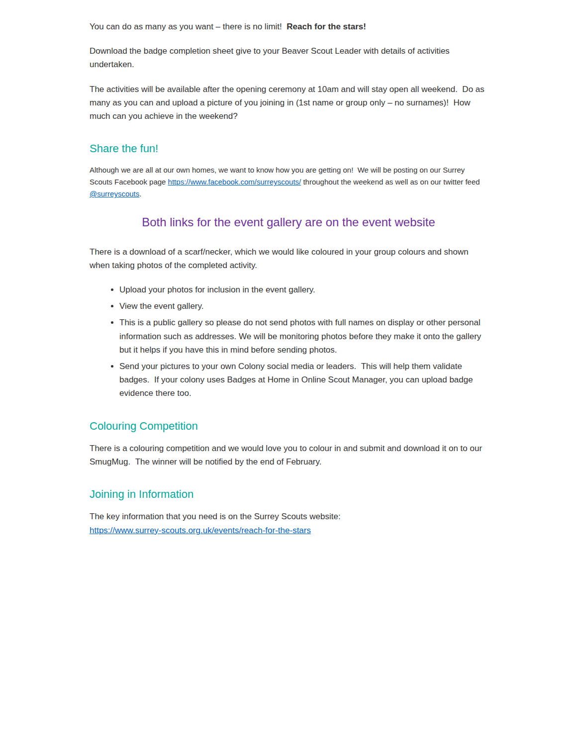You can do as many as you want – there is no limit! Reach for the stars!
Download the badge completion sheet give to your Beaver Scout Leader with details of activities undertaken.
The activities will be available after the opening ceremony at 10am and will stay open all weekend. Do as many as you can and upload a picture of you joining in (1st name or group only – no surnames)! How much can you achieve in the weekend?
Share the fun!
Although we are all at our own homes, we want to know how you are getting on! We will be posting on our Surrey Scouts Facebook page https://www.facebook.com/surreyscouts/ throughout the weekend as well as on our twitter feed @surreyscouts.
Both links for the event gallery are on the event website
There is a download of a scarf/necker, which we would like coloured in your group colours and shown when taking photos of the completed activity.
Upload your photos for inclusion in the event gallery.
View the event gallery.
This is a public gallery so please do not send photos with full names on display or other personal information such as addresses. We will be monitoring photos before they make it onto the gallery but it helps if you have this in mind before sending photos.
Send your pictures to your own Colony social media or leaders. This will help them validate badges. If your colony uses Badges at Home in Online Scout Manager, you can upload badge evidence there too.
Colouring Competition
There is a colouring competition and we would love you to colour in and submit and download it on to our SmugMug. The winner will be notified by the end of February.
Joining in Information
The key information that you need is on the Surrey Scouts website:
https://www.surrey-scouts.org.uk/events/reach-for-the-stars